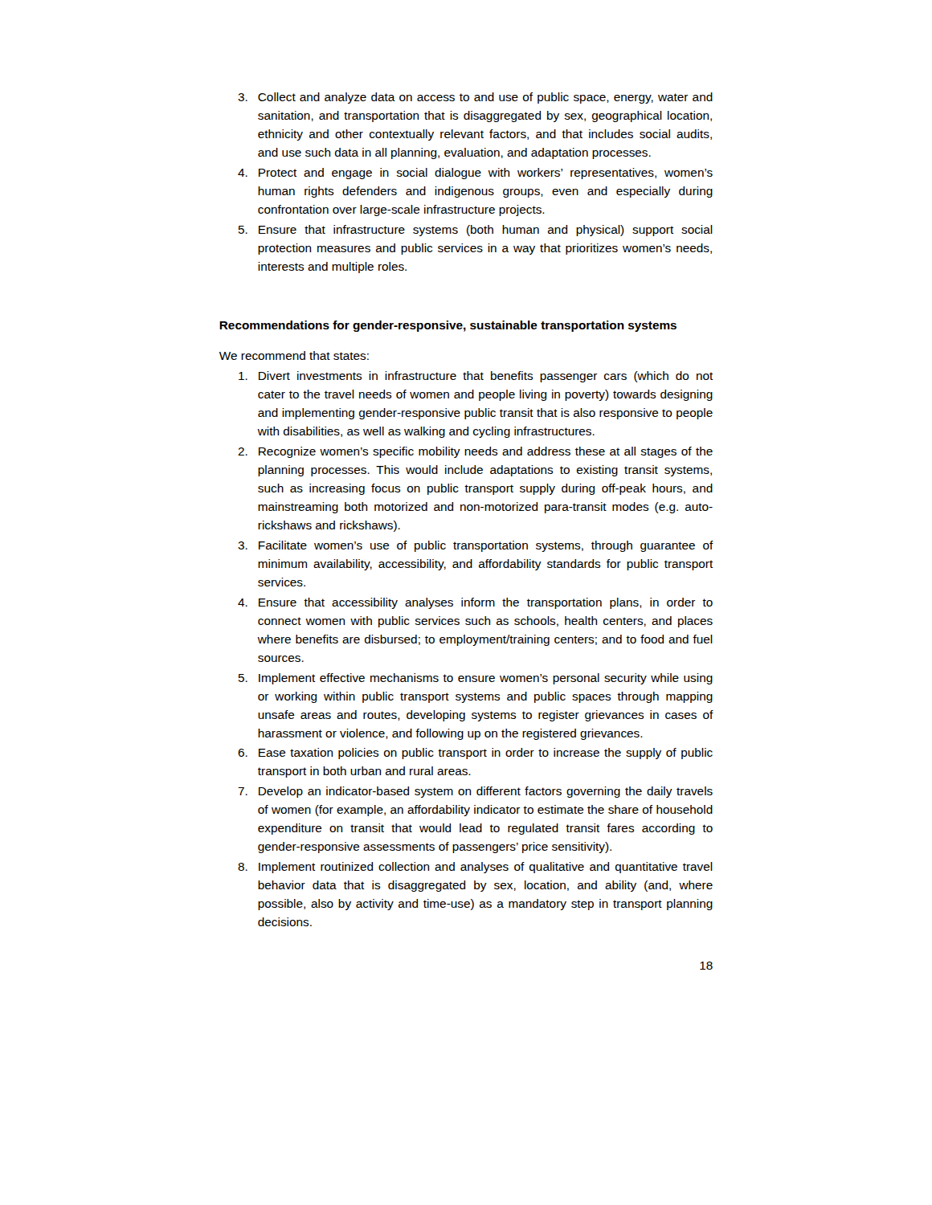Collect and analyze data on access to and use of public space, energy, water and sanitation, and transportation that is disaggregated by sex, geographical location, ethnicity and other contextually relevant factors, and that includes social audits, and use such data in all planning, evaluation, and adaptation processes.
Protect and engage in social dialogue with workers’ representatives, women’s human rights defenders and indigenous groups, even and especially during confrontation over large-scale infrastructure projects.
Ensure that infrastructure systems (both human and physical) support social protection measures and public services in a way that prioritizes women’s needs, interests and multiple roles.
Recommendations for gender-responsive, sustainable transportation systems
We recommend that states:
Divert investments in infrastructure that benefits passenger cars (which do not cater to the travel needs of women and people living in poverty) towards designing and implementing gender-responsive public transit that is also responsive to people with disabilities, as well as walking and cycling infrastructures.
Recognize women’s specific mobility needs and address these at all stages of the planning processes. This would include adaptations to existing transit systems, such as increasing focus on public transport supply during off-peak hours, and mainstreaming both motorized and non-motorized para-transit modes (e.g. auto-rickshaws and rickshaws).
Facilitate women’s use of public transportation systems, through guarantee of minimum availability, accessibility, and affordability standards for public transport services.
Ensure that accessibility analyses inform the transportation plans, in order to connect women with public services such as schools, health centers, and places where benefits are disbursed; to employment/training centers; and to food and fuel sources.
Implement effective mechanisms to ensure women’s personal security while using or working within public transport systems and public spaces through mapping unsafe areas and routes, developing systems to register grievances in cases of harassment or violence, and following up on the registered grievances.
Ease taxation policies on public transport in order to increase the supply of public transport in both urban and rural areas.
Develop an indicator-based system on different factors governing the daily travels of women (for example, an affordability indicator to estimate the share of household expenditure on transit that would lead to regulated transit fares according to gender-responsive assessments of passengers’ price sensitivity).
Implement routinized collection and analyses of qualitative and quantitative travel behavior data that is disaggregated by sex, location, and ability (and, where possible, also by activity and time-use) as a mandatory step in transport planning decisions.
18